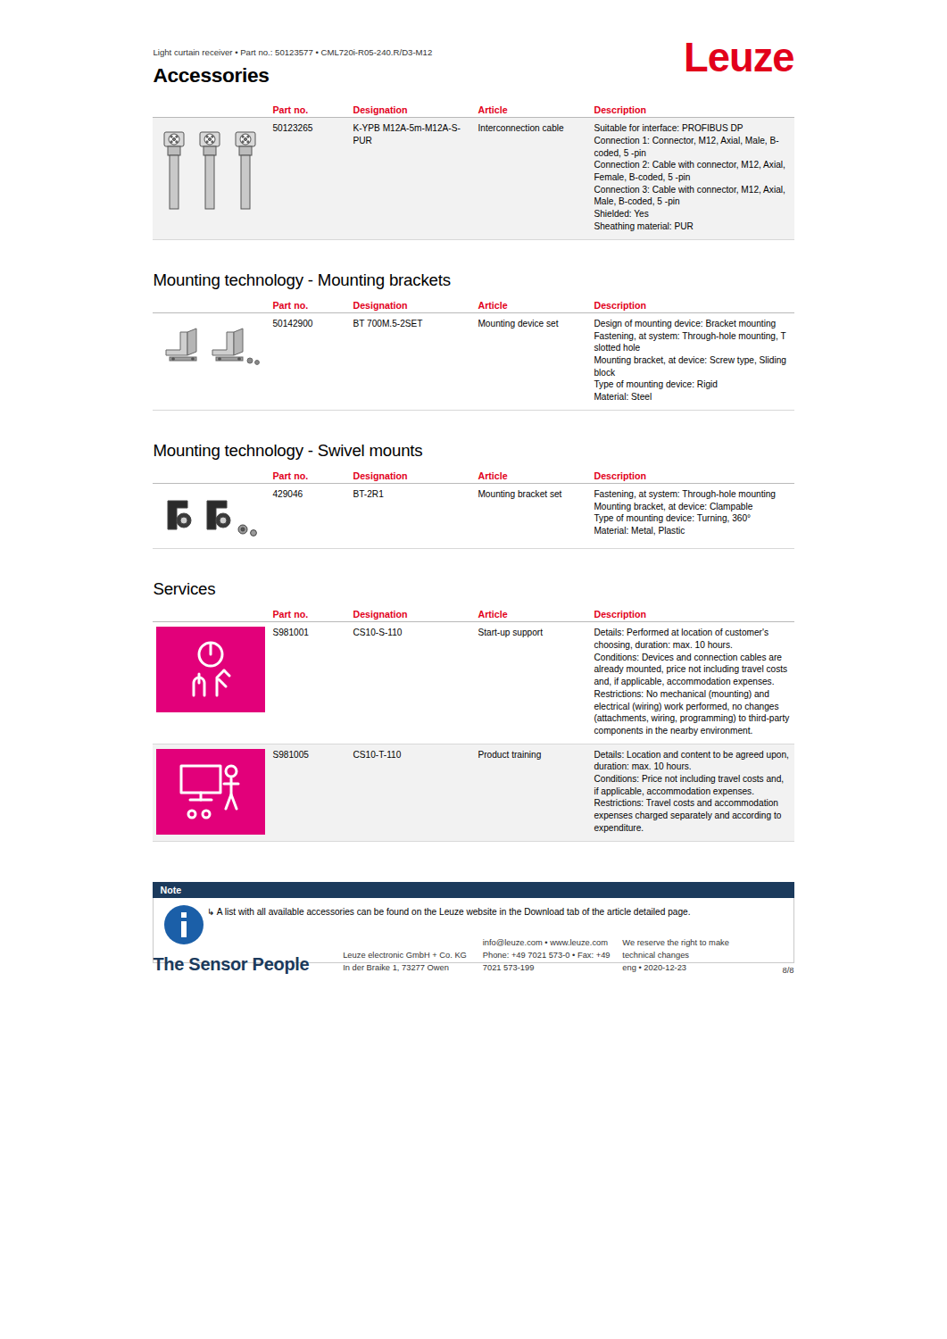Leuze
Light curtain receiver • Part no.: 50123577 • CML720i-R05-240.R/D3-M12
Accessories
| | Part no. | Designation | Article | Description |
| --- | --- | --- | --- | --- |
| | 50123265 | K-YPB M12A-5m-M12A-S-PUR | Interconnection cable | Suitable for interface: PROFIBUS DP Connection 1: Connector, M12, Axial, Male, B-coded, 5 -pin Connection 2: Cable with connector, M12, Axial, Female, B-coded, 5 -pin Connection 3: Cable with connector, M12, Axial, Male, B-coded, 5 -pin Shielded: Yes Sheathing material: PUR |
Mounting technology - Mounting brackets
| | Part no. | Designation | Article | Description |
| --- | --- | --- | --- | --- |
| | 50142900 | BT 700M.5-2SET | Mounting device set | Design of mounting device: Bracket mounting Fastening, at system: Through-hole mounting, T slotted hole Mounting bracket, at device: Screw type, Sliding block Type of mounting device: Rigid Material: Steel |
Mounting technology - Swivel mounts
| | Part no. | Designation | Article | Description |
| --- | --- | --- | --- | --- |
| | 429046 | BT-2R1 | Mounting bracket set | Fastening, at system: Through-hole mounting Mounting bracket, at device: Clampable Type of mounting device: Turning, 360° Material: Metal, Plastic |
Services
| | Part no. | Designation | Article | Description |
| --- | --- | --- | --- | --- |
| | S981001 | CS10-S-110 | Start-up support | Details: Performed at location of customer's choosing, duration: max. 10 hours. Conditions: Devices and connection cables are already mounted, price not including travel costs and, if applicable, accommodation expenses. Restrictions: No mechanical (mounting) and electrical (wiring) work performed, no changes (attachments, wiring, programming) to third-party components in the nearby environment. |
| | S981005 | CS10-T-110 | Product training | Details: Location and content to be agreed upon, duration: max. 10 hours. Conditions: Price not including travel costs and, if applicable, accommodation expenses. Restrictions: Travel costs and accommodation expenses charged separately and according to expenditure. |
Note
↳ A list with all available accessories can be found on the Leuze website in the Download tab of the article detailed page.
The Sensor People
Leuze electronic GmbH + Co. KG
In der Braike 1, 73277 Owen
info@leuze.com • www.leuze.com
Phone: +49 7021 573-0 • Fax: +49 7021 573-199
We reserve the right to make technical changes
eng • 2020-12-23
8/8